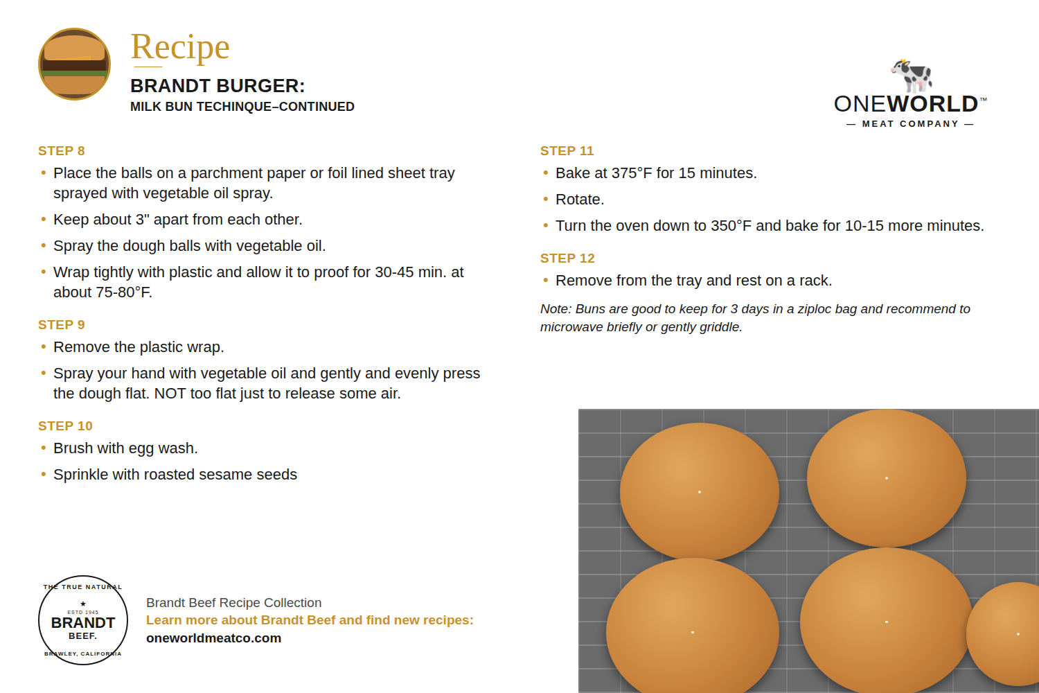Recipe——
BRANDT BURGER:
MILK BUN TECHINQUE–CONTINUED
🐄
ONEWORLD™
— MEAT COMPANY —
STEP 8
Place the balls on a parchment paper or foil lined sheet tray sprayed with vegetable oil spray.
Keep about 3" apart from each other.
Spray the dough balls with vegetable oil.
Wrap tightly with plastic and allow it to proof for 30-45 min. at about 75-80°F.
STEP 9
Remove the plastic wrap.
Spray your hand with vegetable oil and gently and evenly press the dough flat. NOT too flat just to release some air.
STEP 10
Brush with egg wash.
Sprinkle with roasted sesame seeds
STEP 11
Bake at 375°F for 15 minutes.
Rotate.
Turn the oven down to 350°F and bake for 10-15 more minutes.
STEP 12
Remove from the tray and rest on a rack.
Note: Buns are good to keep for 3 days in a ziploc bag and recommend to microwave briefly or gently griddle.
THE TRUE NATURAL ★ ESTD 1945 BRANDT BEEF. BRAWLEY, CALIFORNIA
Brandt Beef Recipe Collection
Learn more about Brandt Beef and find new recipes:
oneworldmeatco.com